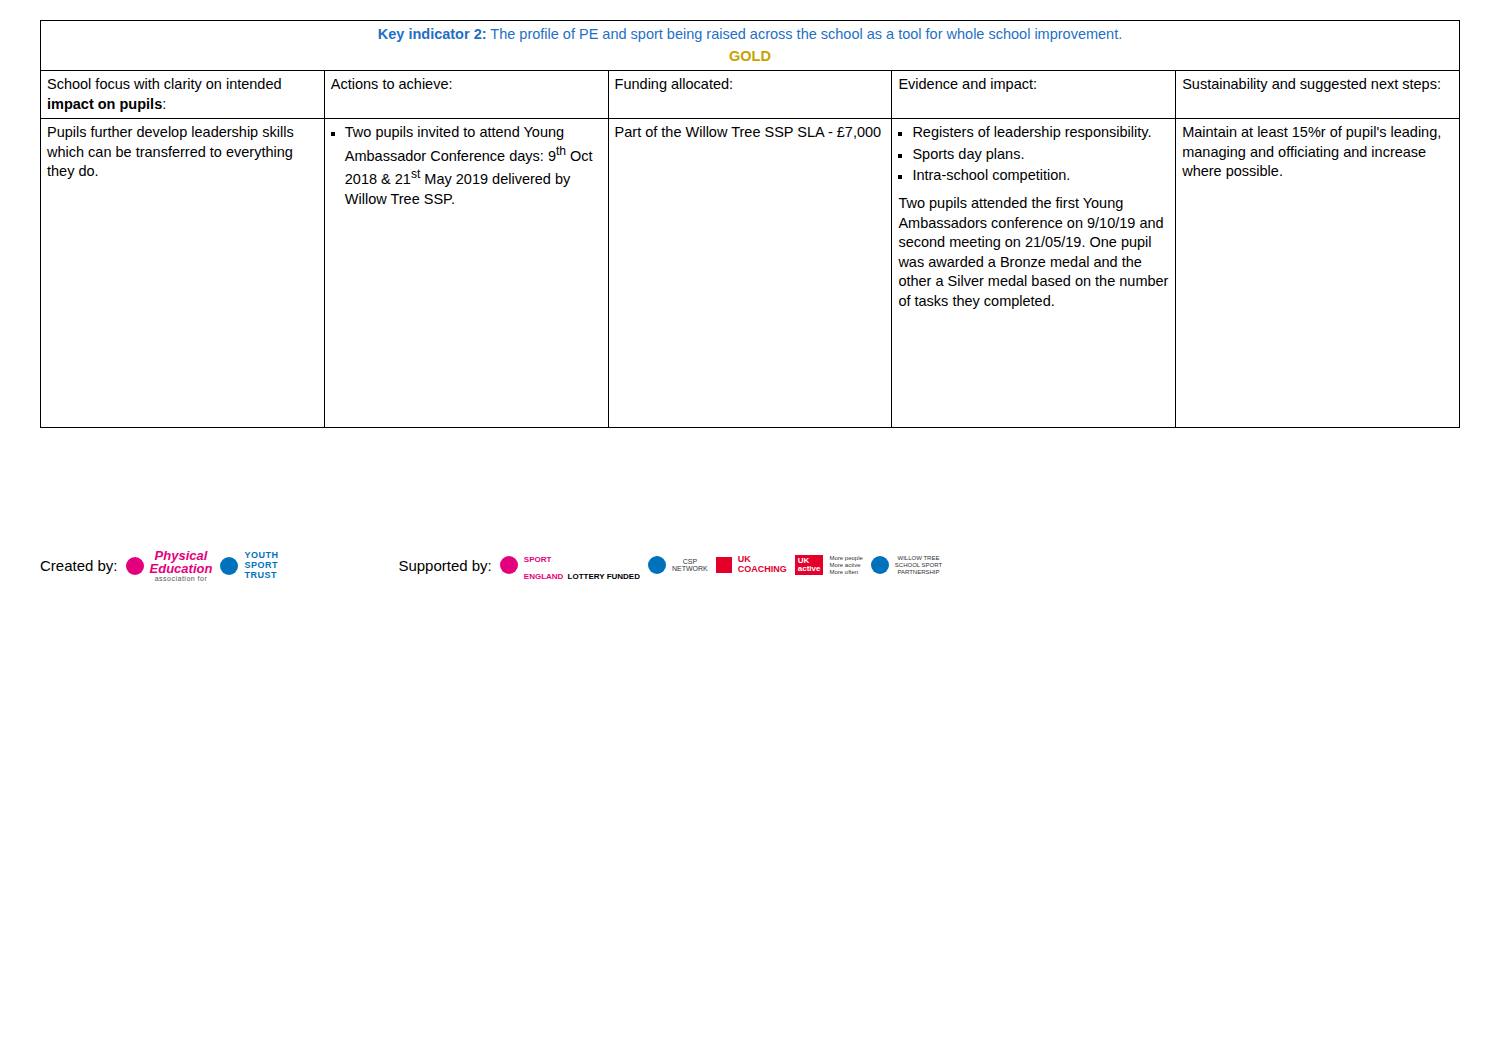| Key indicator 2: The profile of PE and sport being raised across the school as a tool for whole school improvement. GOLD |
| School focus with clarity on intended impact on pupils : | Actions to achieve: | Funding allocated: | Evidence and impact: | Sustainability and suggested next steps: |
| Pupils further develop leadership skills which can be transferred to everything they do. | Two pupils invited to attend Young Ambassador Conference days: 9 th Oct 2018 & 21 st May 2019 delivered by Willow Tree SSP. | Part of the Willow Tree SSP SLA - £7,000 | Registers of leadership responsibility. Sports day plans. Intra-school competition. Two pupils attended the first Young Ambassadors conference on 9/10/19 and second meeting on 21/05/19. One pupil was awarded a Bronze medal and the other a Silver medal based on the number of tasks they completed. | Maintain at least 15%r of pupil's leading, managing and officiating and increase where possible. |
Created by: Physical
Educationassociation for YOUTH
SPORT
TRUST
Supported by: SPORT
ENGLAND LOTTERY FUNDED CSP
NETWORK UK
COACHING UK
active More people
More active
More often WILLOW TREE
SCHOOL SPORT
PARTNERSHIP